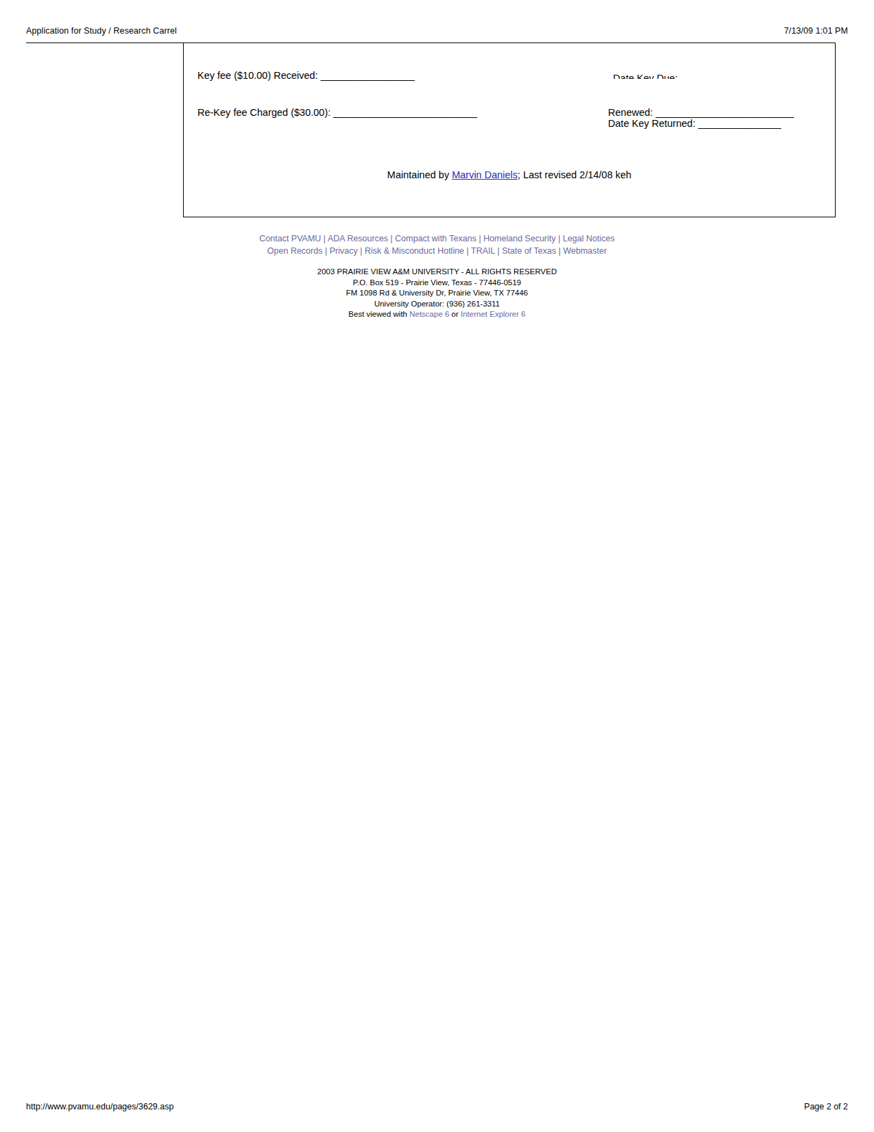Application for Study / Research Carrel
7/13/09 1:01 PM
Key fee ($10.00) Received: _________________
Date Key Due:_____________________
Re-Key fee Charged ($30.00): __________________________
Renewed: _________________________
Date Key Returned: _______________
Maintained by Marvin Daniels; Last revised 2/14/08 keh
Contact PVAMU | ADA Resources | Compact with Texans | Homeland Security | Legal Notices
Open Records | Privacy | Risk & Misconduct Hotline | TRAIL | State of Texas | Webmaster
2003 PRAIRIE VIEW A&M UNIVERSITY - ALL RIGHTS RESERVED
P.O. Box 519 - Prairie View, Texas - 77446-0519
FM 1098 Rd & University Dr, Prairie View, TX 77446
University Operator: (936) 261-3311
Best viewed with Netscape 6 or Internet Explorer 6
http://www.pvamu.edu/pages/3629.asp
Page 2 of 2